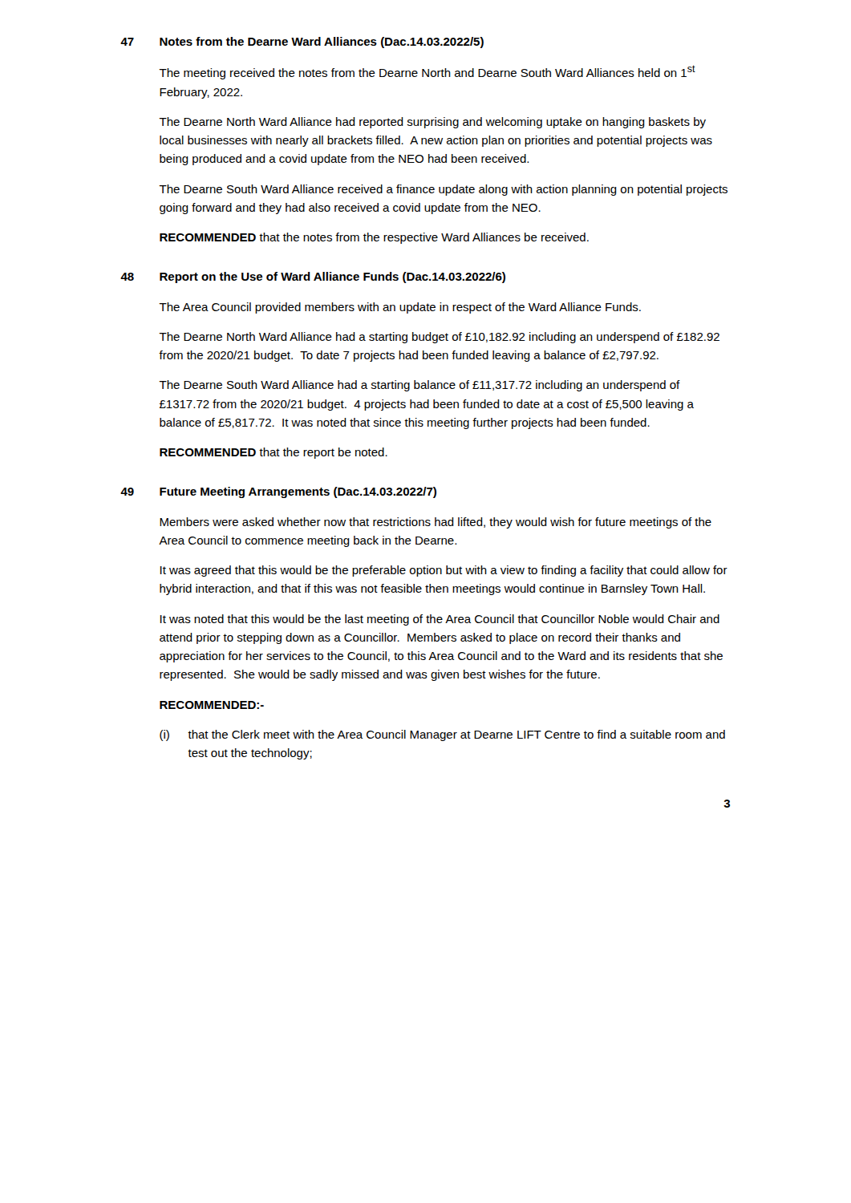47 Notes from the Dearne Ward Alliances (Dac.14.03.2022/5)
The meeting received the notes from the Dearne North and Dearne South Ward Alliances held on 1st February, 2022.
The Dearne North Ward Alliance had reported surprising and welcoming uptake on hanging baskets by local businesses with nearly all brackets filled. A new action plan on priorities and potential projects was being produced and a covid update from the NEO had been received.
The Dearne South Ward Alliance received a finance update along with action planning on potential projects going forward and they had also received a covid update from the NEO.
RECOMMENDED that the notes from the respective Ward Alliances be received.
48 Report on the Use of Ward Alliance Funds (Dac.14.03.2022/6)
The Area Council provided members with an update in respect of the Ward Alliance Funds.
The Dearne North Ward Alliance had a starting budget of £10,182.92 including an underspend of £182.92 from the 2020/21 budget. To date 7 projects had been funded leaving a balance of £2,797.92.
The Dearne South Ward Alliance had a starting balance of £11,317.72 including an underspend of £1317.72 from the 2020/21 budget. 4 projects had been funded to date at a cost of £5,500 leaving a balance of £5,817.72. It was noted that since this meeting further projects had been funded.
RECOMMENDED that the report be noted.
49 Future Meeting Arrangements (Dac.14.03.2022/7)
Members were asked whether now that restrictions had lifted, they would wish for future meetings of the Area Council to commence meeting back in the Dearne.
It was agreed that this would be the preferable option but with a view to finding a facility that could allow for hybrid interaction, and that if this was not feasible then meetings would continue in Barnsley Town Hall.
It was noted that this would be the last meeting of the Area Council that Councillor Noble would Chair and attend prior to stepping down as a Councillor. Members asked to place on record their thanks and appreciation for her services to the Council, to this Area Council and to the Ward and its residents that she represented. She would be sadly missed and was given best wishes for the future.
RECOMMENDED:-
(i) that the Clerk meet with the Area Council Manager at Dearne LIFT Centre to find a suitable room and test out the technology;
3